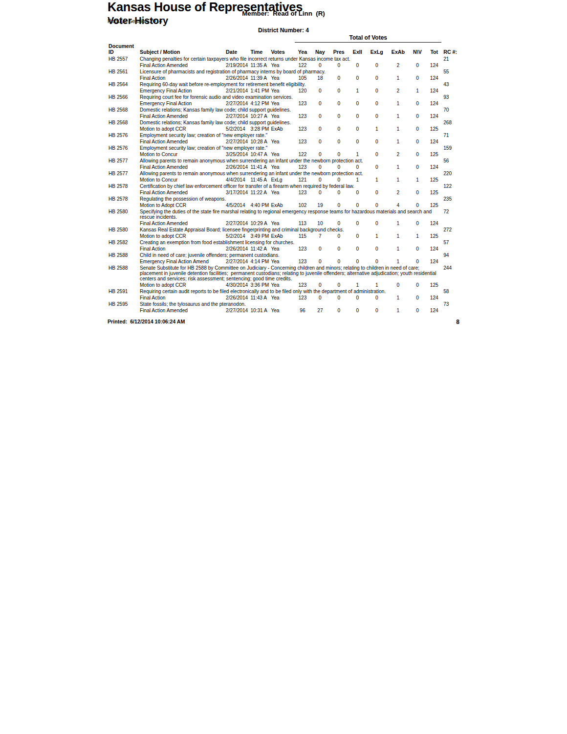Kansas House of Representatives
Voter History
Member: Read of Linn (R)
Regular Session 2014
District Number: 4
| | Total of Votes | |
| Document ID | Subject / Motion | Date | Time | Votes | Yea | Nay | Pres | ExII | ExLg | ExAb | N\V | Tot | RC #: |
| HB 2557 | Changing penalties for certain taxpayers who file incorrect returns under Kansas income tax act. | 21 |
| | Final Action Amended | 2/19/2014 | 11:35 A | Yea | 122 | 0 | 0 | 0 | 0 | 2 | 0 | 124 | |
| HB 2561 | Licensure of pharmacists and registration of pharmacy interns by board of pharmacy. | 55 |
| | Final Action | 2/26/2014 | 11:39 A | Yea | 105 | 18 | 0 | 0 | 0 | 1 | 0 | 124 | |
| HB 2564 | Requiring 60-day wait before re-employment for retirement benefit eligibility. | 43 |
| | Emergency Final Action | 2/21/2014 | 1:41 PM | Yea | 120 | 0 | 0 | 1 | 0 | 2 | 1 | 124 | |
| HB 2566 | Requiring court fee for forensic audio and video examination services. | 93 |
| | Emergency Final Action | 2/27/2014 | 4:12 PM | Yea | 123 | 0 | 0 | 0 | 0 | 1 | 0 | 124 | |
| HB 2568 | Domestic relations; Kansas family law code; child support guidelines. | 70 |
| | Final Action Amended | 2/27/2014 | 10:27 A | Yea | 123 | 0 | 0 | 0 | 0 | 1 | 0 | 124 | |
| HB 2568 | Domestic relations; Kansas family law code; child support guidelines. | 268 |
| | Motion to adopt CCR | 5/2/2014 | 3:28 PM | ExAb | 123 | 0 | 0 | 0 | 1 | 1 | 0 | 125 | |
| HB 2576 | Employment security law; creation of "new employer rate." | 71 |
| | Final Action Amended | 2/27/2014 | 10:28 A | Yea | 123 | 0 | 0 | 0 | 0 | 1 | 0 | 124 | |
| HB 2576 | Employment security law; creation of "new employer rate." | 159 |
| | Motion to Concur | 3/25/2014 | 10:47 A | Yea | 122 | 0 | 0 | 1 | 0 | 2 | 0 | 125 | |
| HB 2577 | Allowing parents to remain anonymous when surrendering an infant under the newborn protection act. | 56 |
| | Final Action Amended | 2/26/2014 | 11:41 A | Yea | 123 | 0 | 0 | 0 | 0 | 1 | 0 | 124 | |
| HB 2577 | Allowing parents to remain anonymous when surrendering an infant under the newborn protection act. | 220 |
| | Motion to Concur | 4/4/2014 | 11:45 A | ExLg | 121 | 0 | 0 | 1 | 1 | 1 | 1 | 125 | |
| HB 2578 | Certification by chief law enforcement officer for transfer of a firearm when required by federal law. | 122 |
| | Final Action Amended | 3/17/2014 | 11:22 A | Yea | 123 | 0 | 0 | 0 | 0 | 2 | 0 | 125 | |
| HB 2578 | Regulating the possession of weapons. | 235 |
| | Motion to Adopt CCR | 4/5/2014 | 4:40 PM | ExAb | 102 | 19 | 0 | 0 | 0 | 4 | 0 | 125 | |
| HB 2580 | Specifying the duties of the state fire marshal relating to regional emergency response teams for hazardous materials and search and rescue incidents. | 72 |
| | Final Action Amended | 2/27/2014 | 10:29 A | Yea | 113 | 10 | 0 | 0 | 0 | 1 | 0 | 124 | |
| HB 2580 | Kansas Real Estate Appraisal Board; licensee fingerprinting and criminal background checks. | 272 |
| | Motion to adopt CCR | 5/2/2014 | 3:49 PM | ExAb | 115 | 7 | 0 | 0 | 1 | 1 | 1 | 125 | |
| HB 2582 | Creating an exemption from food establishment licensing for churches. | 57 |
| | Final Action | 2/26/2014 | 11:42 A | Yea | 123 | 0 | 0 | 0 | 0 | 1 | 0 | 124 | |
| HB 2588 | Child in need of care; juvenile offenders; permanent custodians. | 94 |
| | Emergency Final Action Amend | 2/27/2014 | 4:14 PM | Yea | 123 | 0 | 0 | 0 | 0 | 1 | 0 | 124 | |
| HB 2588 | Senate Substitute for HB 2588 by Committee on Judiciary - Concerning children and minors; relating to children in need of care; placement in juvenile detention facilities; permanent custodians; relating to juvenile offenders; alternative adjudication; youth residential centers and services; risk assessment; sentencing; good time credits. | 244 |
| | Motion to adopt CCR | 4/30/2014 | 3:36 PM | Yea | 123 | 0 | 0 | 1 | 1 | 0 | 0 | 125 | |
| HB 2591 | Requiring certain audit reports to be filed electronically and to be filed only with the department of administration. | 58 |
| | Final Action | 2/26/2014 | 11:43 A | Yea | 123 | 0 | 0 | 0 | 0 | 1 | 0 | 124 | |
| HB 2595 | State fossils; the tylosaurus and the pteranodon. | 73 |
| | Final Action Amended | 2/27/2014 | 10:31 A | Yea | 96 | 27 | 0 | 0 | 0 | 1 | 0 | 124 | |
Printed: 6/12/2014 10:06:24 AM 8